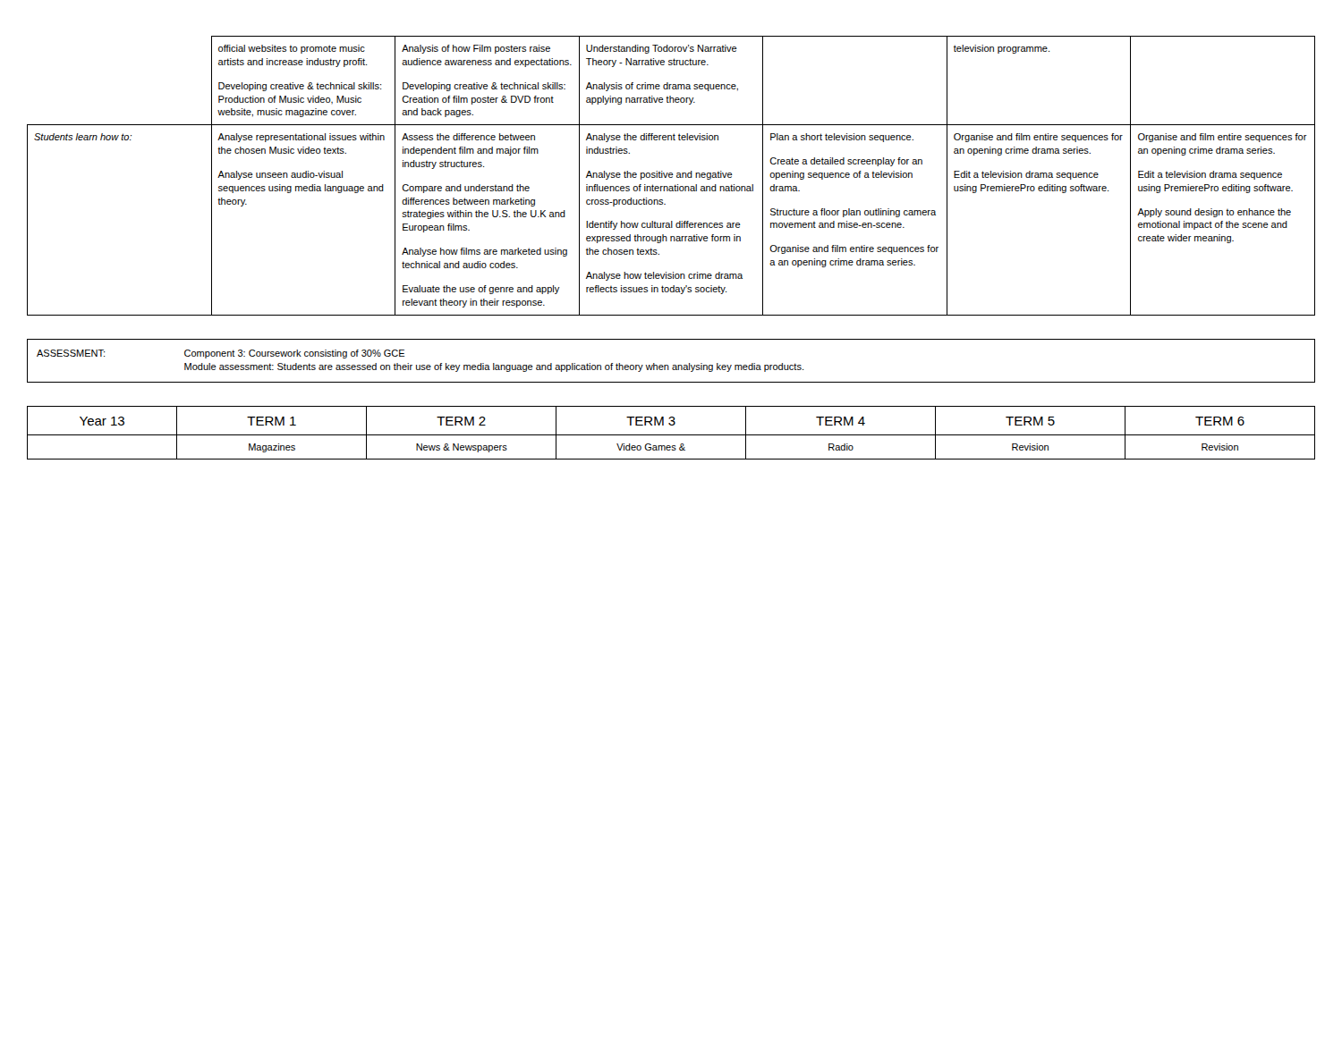| | official websites to promote music artists and increase industry profit. Developing creative & technical skills: Production of Music video, Music website, music magazine cover. | Analysis of how Film posters raise audience awareness and expectations. Developing creative & technical skills: Creation of film poster & DVD front and back pages. | Understanding Todorov’s Narrative Theory - Narrative structure. Analysis of crime drama sequence, applying narrative theory. | | television programme. | |
| Students learn how to: | Analyse representational issues within the chosen Music video texts. Analyse unseen audio-visual sequences using media language and theory. | Assess the difference between independent film and major film industry structures. Compare and understand the differences between marketing strategies within the U.S. the U.K and European films. Analyse how films are marketed using technical and audio codes. Evaluate the use of genre and apply relevant theory in their response. | Analyse the different television industries. Analyse the positive and negative influences of international and national cross-productions. Identify how cultural differences are expressed through narrative form in the chosen texts. Analyse how television crime drama reflects issues in today's society. | Plan a short television sequence. Create a detailed screenplay for an opening sequence of a television drama. Structure a floor plan outlining camera movement and mise-en-scene. Organise and film entire sequences for a an opening crime drama series. | Organise and film entire sequences for an opening crime drama series. Edit a television drama sequence using PremierePro editing software. | Organise and film entire sequences for an opening crime drama series. Edit a television drama sequence using PremierePro editing software. Apply sound design to enhance the emotional impact of the scene and create wider meaning. |
ASSESSMENT:
Component 3: Coursework consisting of 30% GCE
Module assessment: Students are assessed on their use of key media language and application of theory when analysing key media products.
| Year 13 | TERM 1 | TERM 2 | TERM 3 | TERM 4 | TERM 5 | TERM 6 |
| | Magazines | News & Newspapers | Video Games & | Radio | Revision | Revision |